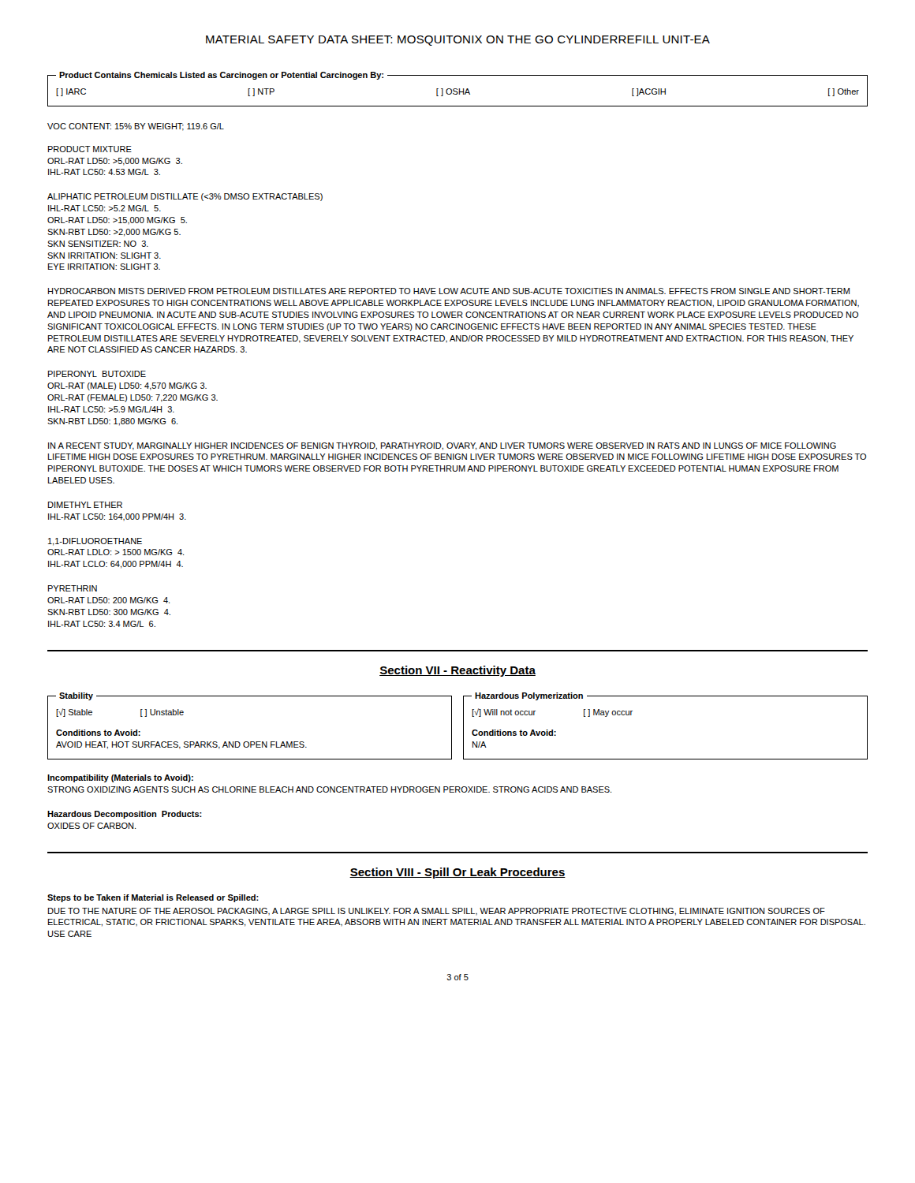MATERIAL SAFETY DATA SHEET: MOSQUITONIX ON THE GO CYLINDERREFILL UNIT-EA
Product Contains Chemicals Listed as Carcinogen or Potential Carcinogen By:
[ ] IARC [ ] NTP [ ] OSHA [ ]ACGIH [ ] Other
VOC CONTENT: 15% BY WEIGHT; 119.6 G/L
PRODUCT MIXTURE
ORL-RAT LD50: >5,000 MG/KG 3.
IHL-RAT LC50: 4.53 MG/L 3.
ALIPHATIC PETROLEUM DISTILLATE (<3% DMSO EXTRACTABLES)
IHL-RAT LC50: >5.2 MG/L 5.
ORL-RAT LD50: >15,000 MG/KG 5.
SKN-RBT LD50: >2,000 MG/KG 5.
SKN SENSITIZER: NO 3.
SKN IRRITATION: SLIGHT 3.
EYE IRRITATION: SLIGHT 3.
HYDROCARBON MISTS DERIVED FROM PETROLEUM DISTILLATES ARE REPORTED TO HAVE LOW ACUTE AND SUB-ACUTE TOXICITIES IN ANIMALS. EFFECTS FROM SINGLE AND SHORT-TERM REPEATED EXPOSURES TO HIGH CONCENTRATIONS WELL ABOVE APPLICABLE WORKPLACE EXPOSURE LEVELS INCLUDE LUNG INFLAMMATORY REACTION, LIPOID GRANULOMA FORMATION, AND LIPOID PNEUMONIA. IN ACUTE AND SUB-ACUTE STUDIES INVOLVING EXPOSURES TO LOWER CONCENTRATIONS AT OR NEAR CURRENT WORK PLACE EXPOSURE LEVELS PRODUCED NO SIGNIFICANT TOXICOLOGICAL EFFECTS. IN LONG TERM STUDIES (UP TO TWO YEARS) NO CARCINOGENIC EFFECTS HAVE BEEN REPORTED IN ANY ANIMAL SPECIES TESTED. THESE PETROLEUM DISTILLATES ARE SEVERELY HYDROTREATED, SEVERELY SOLVENT EXTRACTED, AND/OR PROCESSED BY MILD HYDROTREATMENT AND EXTRACTION. FOR THIS REASON, THEY ARE NOT CLASSIFIED AS CANCER HAZARDS. 3.
PIPERONYL BUTOXIDE
ORL-RAT (MALE) LD50: 4,570 MG/KG 3.
ORL-RAT (FEMALE) LD50: 7,220 MG/KG 3.
IHL-RAT LC50: >5.9 MG/L/4H 3.
SKN-RBT LD50: 1,880 MG/KG 6.
IN A RECENT STUDY, MARGINALLY HIGHER INCIDENCES OF BENIGN THYROID, PARATHYROID, OVARY, AND LIVER TUMORS WERE OBSERVED IN RATS AND IN LUNGS OF MICE FOLLOWING LIFETIME HIGH DOSE EXPOSURES TO PYRETHRUM. MARGINALLY HIGHER INCIDENCES OF BENIGN LIVER TUMORS WERE OBSERVED IN MICE FOLLOWING LIFETIME HIGH DOSE EXPOSURES TO PIPERONYL BUTOXIDE. THE DOSES AT WHICH TUMORS WERE OBSERVED FOR BOTH PYRETHRUM AND PIPERONYL BUTOXIDE GREATLY EXCEEDED POTENTIAL HUMAN EXPOSURE FROM LABELED USES.
DIMETHYL ETHER
IHL-RAT LC50: 164,000 PPM/4H 3.
1,1-DIFLUOROETHANE
ORL-RAT LDLO: > 1500 MG/KG 4.
IHL-RAT LCLO: 64,000 PPM/4H 4.
PYRETHRIN
ORL-RAT LD50: 200 MG/KG 4.
SKN-RBT LD50: 300 MG/KG 4.
IHL-RAT LC50: 3.4 MG/L 6.
Section VII - Reactivity Data
Stability
[√] Stable [ ] Unstable
Conditions to Avoid:
AVOID HEAT, HOT SURFACES, SPARKS, AND OPEN FLAMES.
Hazardous Polymerization
[√] Will not occur [ ] May occur
Conditions to Avoid:
N/A
Incompatibility (Materials to Avoid):
STRONG OXIDIZING AGENTS SUCH AS CHLORINE BLEACH AND CONCENTRATED HYDROGEN PEROXIDE. STRONG ACIDS AND BASES.
Hazardous Decomposition Products:
OXIDES OF CARBON.
Section VIII - Spill Or Leak Procedures
Steps to be Taken if Material is Released or Spilled:
DUE TO THE NATURE OF THE AEROSOL PACKAGING, A LARGE SPILL IS UNLIKELY. FOR A SMALL SPILL, WEAR APPROPRIATE PROTECTIVE CLOTHING, ELIMINATE IGNITION SOURCES OF ELECTRICAL, STATIC, OR FRICTIONAL SPARKS, VENTILATE THE AREA, ABSORB WITH AN INERT MATERIAL AND TRANSFER ALL MATERIAL INTO A PROPERLY LABELED CONTAINER FOR DISPOSAL. USE CARE
3 of 5